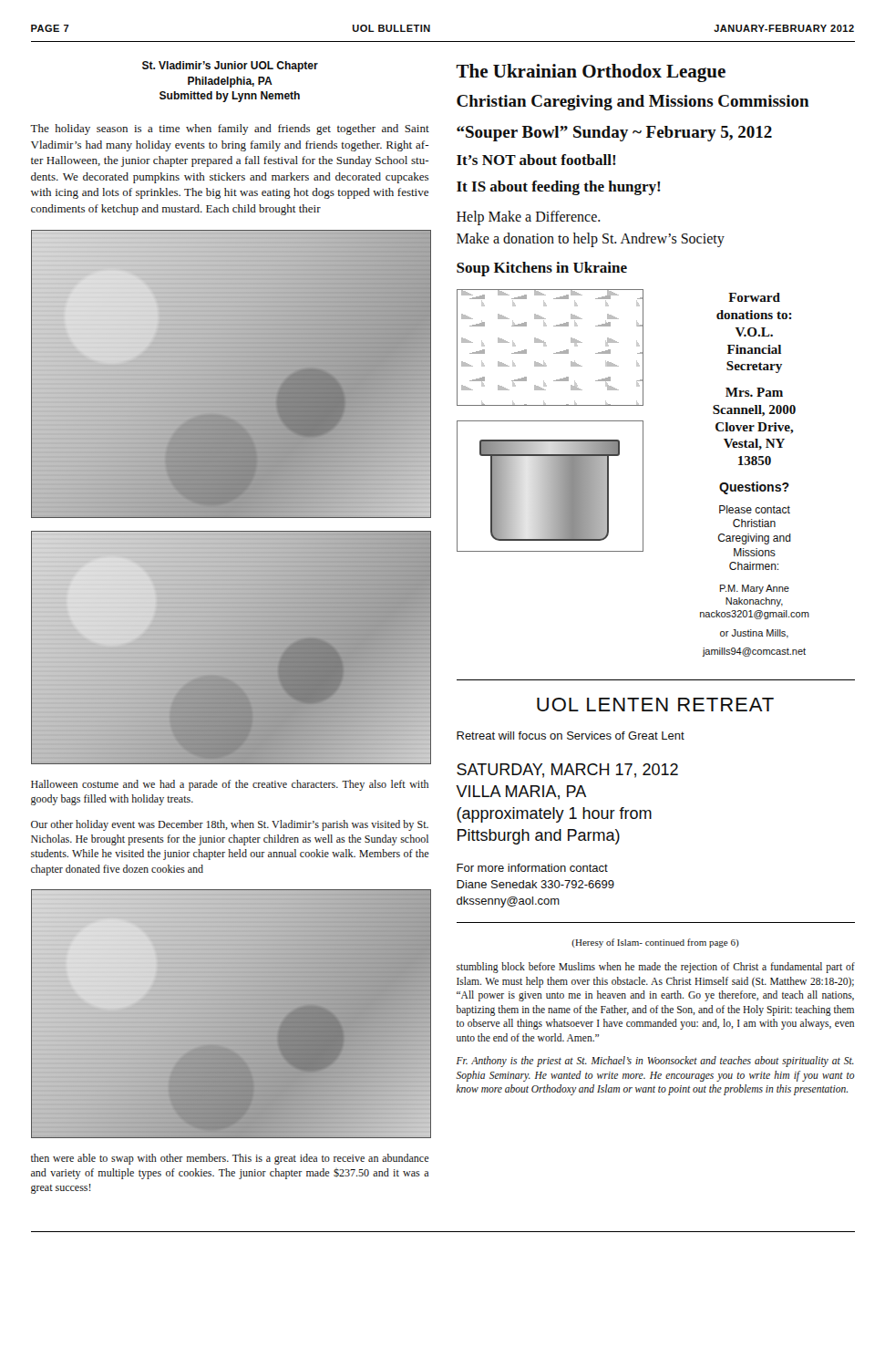PAGE 7
UOL BULLETIN
JANUARY-FEBRUARY 2012
St. Vladimir’s Junior UOL Chapter
Philadelphia, PA
Submitted by Lynn Nemeth
The holiday season is a time when family and friends get together and Saint Vladimir’s had many holiday events to bring family and friends together. Right after Halloween, the junior chapter prepared a fall festival for the Sunday School students. We decorated pumpkins with stickers and markers and decorated cupcakes with icing and lots of sprinkles. The big hit was eating hot dogs topped with festive condiments of ketchup and mustard. Each child brought their
Halloween costume and we had a parade of the creative characters. They also left with goody bags filled with holiday treats.
Our other holiday event was December 18th, when St. Vladimir’s parish was visited by St. Nicholas. He brought presents for the junior chapter children as well as the Sunday school students. While he visited the junior chapter held our annual cookie walk. Members of the chapter donated five dozen cookies and
then were able to swap with other members. This is a great idea to receive an abundance and variety of multiple types of cookies. The junior chapter made $237.50 and it was a great success!
The Ukrainian Orthodox League
Christian Caregiving and Missions Commission
“Souper Bowl” Sunday ~ February 5, 2012
It’s NOT about football!
It IS about feeding the hungry!
Help Make a Difference.
Make a donation to help St. Andrew’s Society
Soup Kitchens in Ukraine
Forward
donations to:
V.O.L.
Financial
Secretary
Mrs. Pam
Scannell, 2000
Clover Drive,
Vestal, NY
13850
Questions?
Please contact
Christian
Caregiving and
Missions
Chairmen:
P.M. Mary Anne
Nakonachny,
nackos3201@gmail.com
or Justina Mills,
jamills94@comcast.net
UOL LENTEN RETREAT
Retreat will focus on Services of Great Lent
SATURDAY, MARCH 17, 2012
VILLA MARIA, PA
(approximately 1 hour from
Pittsburgh and Parma)
For more information contact
Diane Senedak 330-792-6699
dkssenny@aol.com
(Heresy of Islam- continued from page 6)
stumbling block before Muslims when he made the rejection of Christ a fundamental part of Islam. We must help them over this obstacle. As Christ Himself said (St. Matthew 28:18-20); “All power is given unto me in heaven and in earth. Go ye therefore, and teach all nations, baptizing them in the name of the Father, and of the Son, and of the Holy Spirit: teaching them to observe all things whatsoever I have commanded you: and, lo, I am with you always, even unto the end of the world. Amen.”
Fr. Anthony is the priest at St. Michael’s in Woonsocket and teaches about spirituality at St. Sophia Seminary. He wanted to write more. He encourages you to write him if you want to know more about Orthodoxy and Islam or want to point out the problems in this presentation.